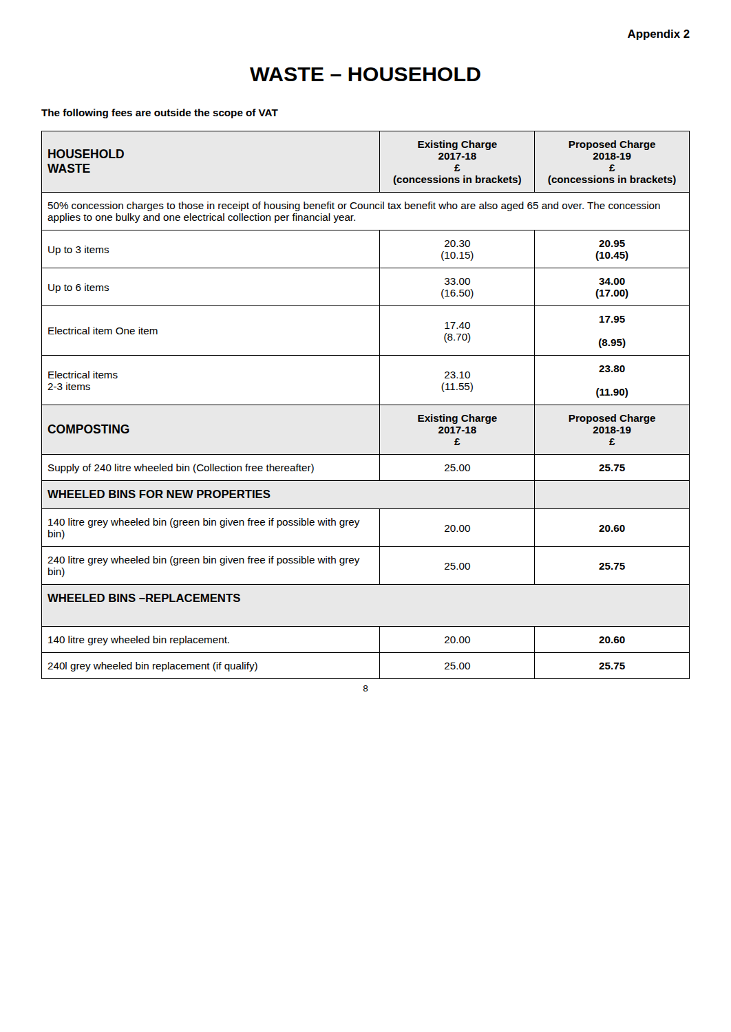Appendix 2
WASTE – HOUSEHOLD
The following fees are outside the scope of VAT
| HOUSEHOLD WASTE | Existing Charge 2017-18 £ (concessions in brackets) | Proposed Charge 2018-19 £ (concessions in brackets) |
| 50% concession charges to those in receipt of housing benefit or Council tax benefit who are also aged 65 and over. The concession applies to one bulky and one electrical collection per financial year. |
| Up to 3 items | 20.30 (10.15) | 20.95 (10.45) |
| Up to 6 items | 33.00 (16.50) | 34.00 (17.00) |
| Electrical item One item | 17.40 (8.70) | 17.95 (8.95) |
| Electrical items 2-3 items | 23.10 (11.55) | 23.80 (11.90) |
| COMPOSTING | Existing Charge 2017-18 £ | Proposed Charge 2018-19 £ |
| Supply of 240 litre wheeled bin (Collection free thereafter) | 25.00 | 25.75 |
| WHEELED BINS FOR NEW PROPERTIES | |
| 140 litre grey wheeled bin (green bin given free if possible with grey bin) | 20.00 | 20.60 |
| 240 litre grey wheeled bin (green bin given free if possible with grey bin) | 25.00 | 25.75 |
| WHEELED BINS –REPLACEMENTS |
| 140 litre grey wheeled bin replacement. | 20.00 | 20.60 |
| 240l grey wheeled bin replacement (if qualify) | 25.00 | 25.75 |
8